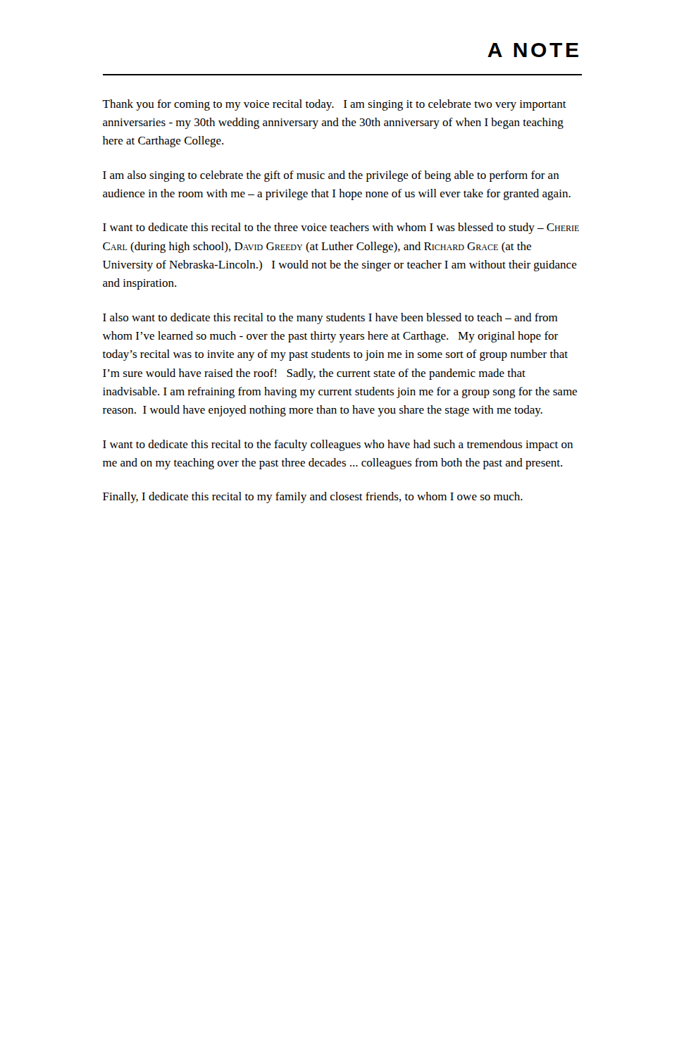A Note
Thank you for coming to my voice recital today. I am singing it to celebrate two very important anniversaries - my 30th wedding anniversary and the 30th anniversary of when I began teaching here at Carthage College.
I am also singing to celebrate the gift of music and the privilege of being able to perform for an audience in the room with me – a privilege that I hope none of us will ever take for granted again.
I want to dedicate this recital to the three voice teachers with whom I was blessed to study – Cherie Carl (during high school), David Greedy (at Luther College), and Richard Grace (at the University of Nebraska-Lincoln.) I would not be the singer or teacher I am without their guidance and inspiration.
I also want to dedicate this recital to the many students I have been blessed to teach – and from whom I’ve learned so much - over the past thirty years here at Carthage. My original hope for today’s recital was to invite any of my past students to join me in some sort of group number that I’m sure would have raised the roof! Sadly, the current state of the pandemic made that inadvisable. I am refraining from having my current students join me for a group song for the same reason. I would have enjoyed nothing more than to have you share the stage with me today.
I want to dedicate this recital to the faculty colleagues who have had such a tremendous impact on me and on my teaching over the past three decades ... colleagues from both the past and present.
Finally, I dedicate this recital to my family and closest friends, to whom I owe so much.